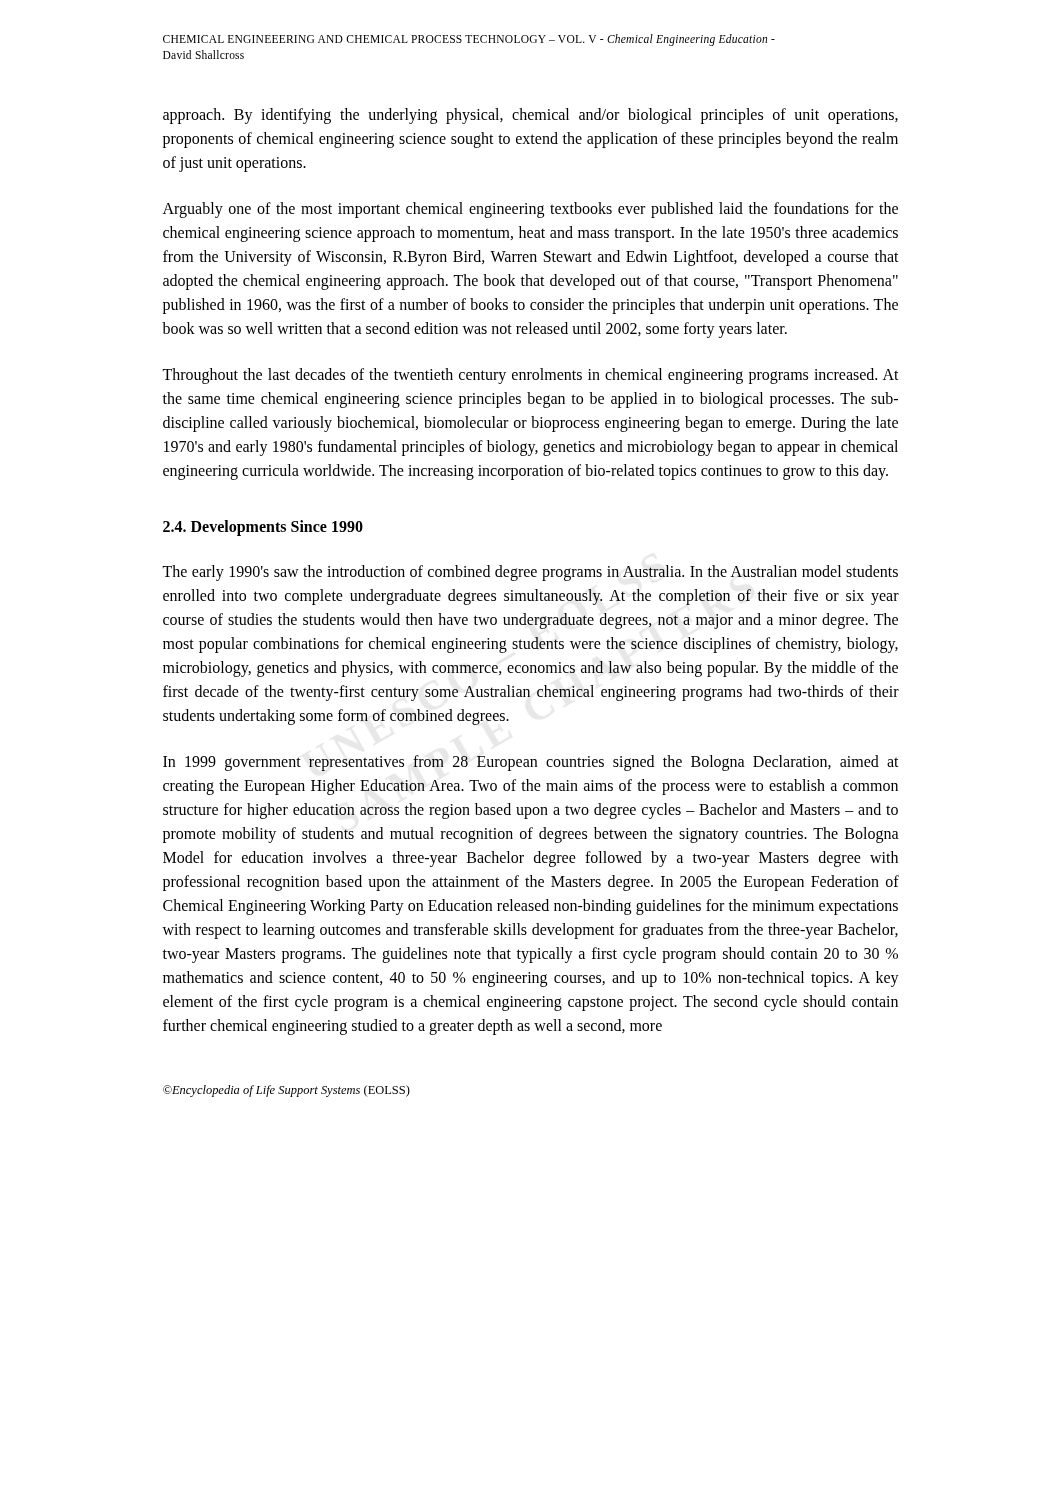UNESCO – EOLSS
SAMPLE CHAPTERS
CHEMICAL ENGINEEERING AND CHEMICAL PROCESS TECHNOLOGY – Vol. V - Chemical Engineering Education -
David Shallcross
approach. By identifying the underlying physical, chemical and/or biological principles of unit operations, proponents of chemical engineering science sought to extend the application of these principles beyond the realm of just unit operations.
Arguably one of the most important chemical engineering textbooks ever published laid the foundations for the chemical engineering science approach to momentum, heat and mass transport. In the late 1950's three academics from the University of Wisconsin, R.Byron Bird, Warren Stewart and Edwin Lightfoot, developed a course that adopted the chemical engineering approach. The book that developed out of that course, "Transport Phenomena" published in 1960, was the first of a number of books to consider the principles that underpin unit operations. The book was so well written that a second edition was not released until 2002, some forty years later.
Throughout the last decades of the twentieth century enrolments in chemical engineering programs increased. At the same time chemical engineering science principles began to be applied in to biological processes. The sub-discipline called variously biochemical, biomolecular or bioprocess engineering began to emerge. During the late 1970's and early 1980's fundamental principles of biology, genetics and microbiology began to appear in chemical engineering curricula worldwide. The increasing incorporation of bio-related topics continues to grow to this day.
2.4. Developments Since 1990
The early 1990's saw the introduction of combined degree programs in Australia. In the Australian model students enrolled into two complete undergraduate degrees simultaneously. At the completion of their five or six year course of studies the students would then have two undergraduate degrees, not a major and a minor degree. The most popular combinations for chemical engineering students were the science disciplines of chemistry, biology, microbiology, genetics and physics, with commerce, economics and law also being popular. By the middle of the first decade of the twenty-first century some Australian chemical engineering programs had two-thirds of their students undertaking some form of combined degrees.
In 1999 government representatives from 28 European countries signed the Bologna Declaration, aimed at creating the European Higher Education Area. Two of the main aims of the process were to establish a common structure for higher education across the region based upon a two degree cycles – Bachelor and Masters – and to promote mobility of students and mutual recognition of degrees between the signatory countries. The Bologna Model for education involves a three-year Bachelor degree followed by a two-year Masters degree with professional recognition based upon the attainment of the Masters degree. In 2005 the European Federation of Chemical Engineering Working Party on Education released non-binding guidelines for the minimum expectations with respect to learning outcomes and transferable skills development for graduates from the three-year Bachelor, two-year Masters programs. The guidelines note that typically a first cycle program should contain 20 to 30 % mathematics and science content, 40 to 50 % engineering courses, and up to 10% non-technical topics. A key element of the first cycle program is a chemical engineering capstone project. The second cycle should contain further chemical engineering studied to a greater depth as well a second, more
©Encyclopedia of Life Support Systems (EOLSS)